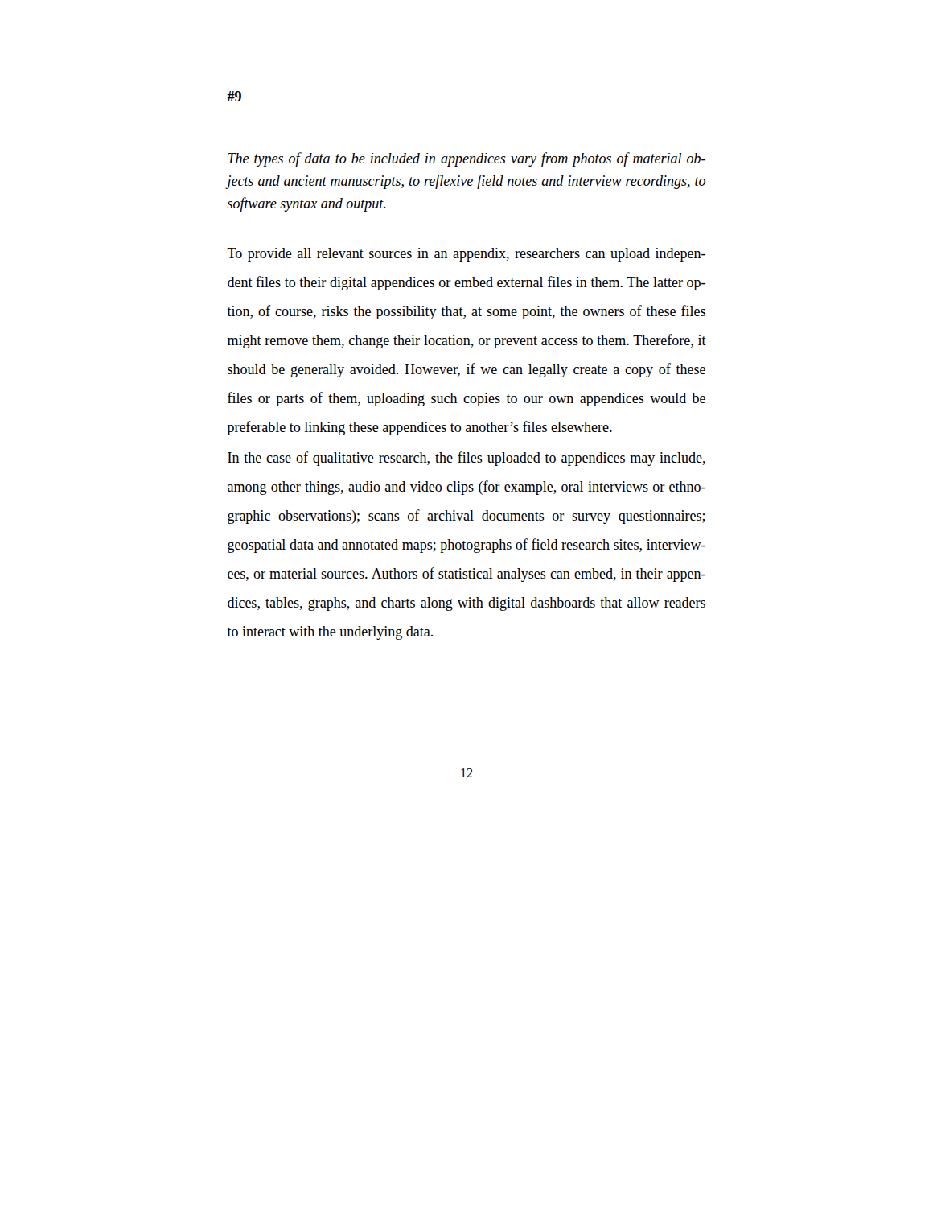#9
The types of data to be included in appendices vary from photos of material objects and ancient manuscripts, to reflexive field notes and interview recordings, to software syntax and output.
To provide all relevant sources in an appendix, researchers can upload independent files to their digital appendices or embed external files in them. The latter option, of course, risks the possibility that, at some point, the owners of these files might remove them, change their location, or prevent access to them. Therefore, it should be generally avoided. However, if we can legally create a copy of these files or parts of them, uploading such copies to our own appendices would be preferable to linking these appendices to another’s files elsewhere.
In the case of qualitative research, the files uploaded to appendices may include, among other things, audio and video clips (for example, oral interviews or ethnographic observations); scans of archival documents or survey questionnaires; geospatial data and annotated maps; photographs of field research sites, interviewees, or material sources. Authors of statistical analyses can embed, in their appendices, tables, graphs, and charts along with digital dashboards that allow readers to interact with the underlying data.
12